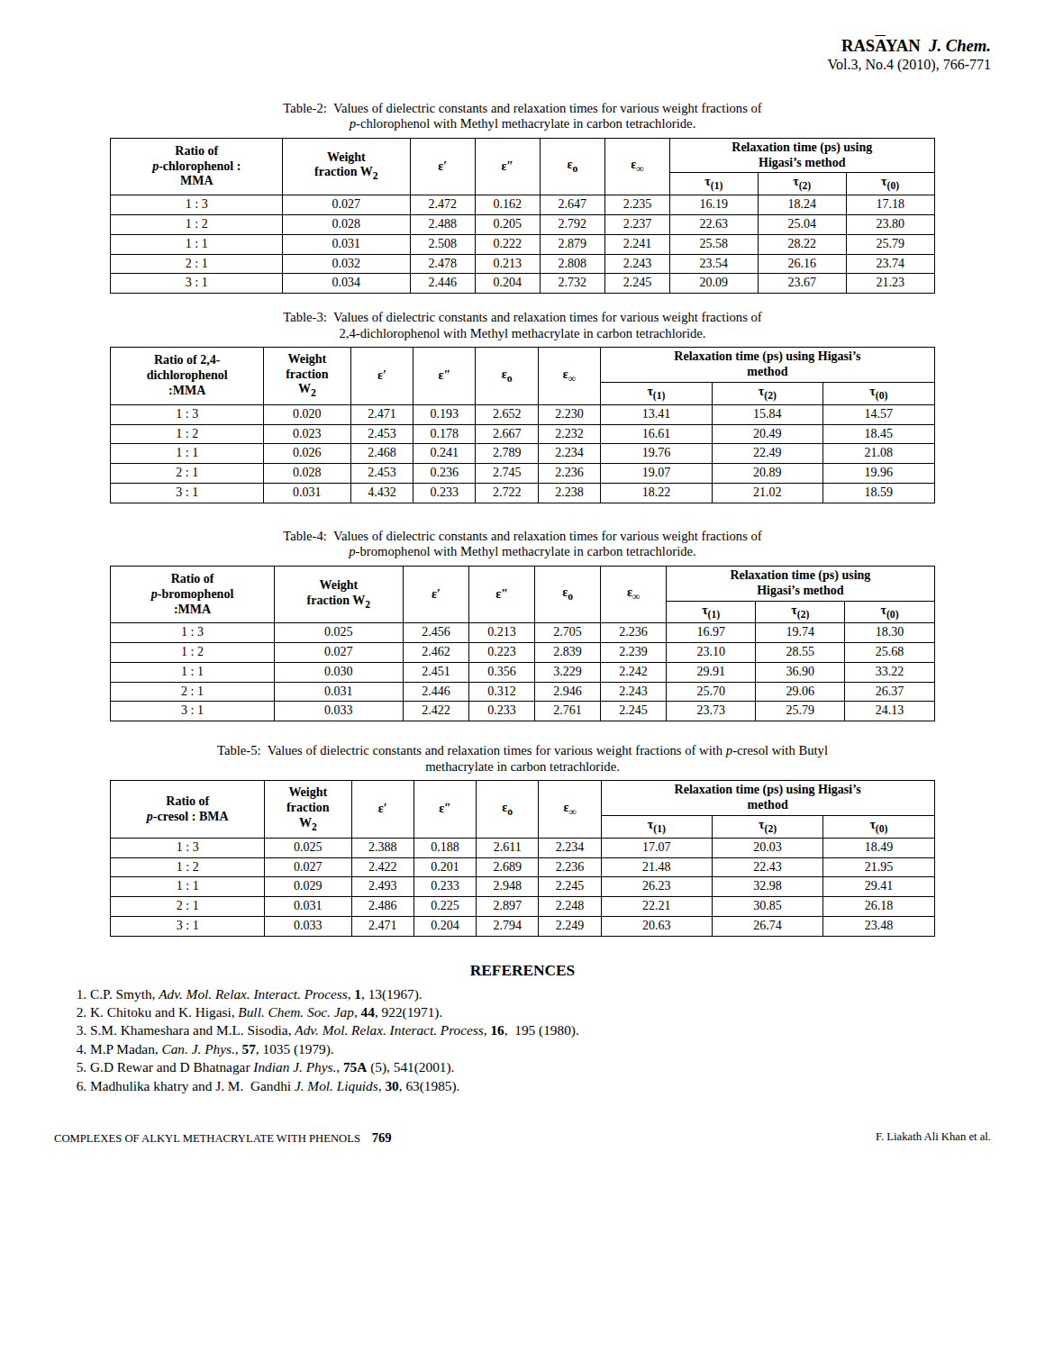RASAYAN J. Chem.
Vol.3, No.4 (2010), 766-771
Table-2: Values of dielectric constants and relaxation times for various weight fractions of
p-chlorophenol with Methyl methacrylate in carbon tetrachloride.
| Ratio of p -chlorophenol : MMA | Weight fraction W 2 | ε′ | ε″ | ε o | ε ∞ | Relaxation time (ps) using Higasi’s method |
| --- | --- | --- | --- | --- | --- | --- |
| τ (1) | τ (2) | τ (0) |
| 1 : 3 | 0.027 | 2.472 | 0.162 | 2.647 | 2.235 | 16.19 | 18.24 | 17.18 |
| 1 : 2 | 0.028 | 2.488 | 0.205 | 2.792 | 2.237 | 22.63 | 25.04 | 23.80 |
| 1 : 1 | 0.031 | 2.508 | 0.222 | 2.879 | 2.241 | 25.58 | 28.22 | 25.79 |
| 2 : 1 | 0.032 | 2.478 | 0.213 | 2.808 | 2.243 | 23.54 | 26.16 | 23.74 |
| 3 : 1 | 0.034 | 2.446 | 0.204 | 2.732 | 2.245 | 20.09 | 23.67 | 21.23 |
Table-3: Values of dielectric constants and relaxation times for various weight fractions of
2,4-dichlorophenol with Methyl methacrylate in carbon tetrachloride.
| Ratio of 2,4- dichlorophenol :MMA | Weight fraction W 2 | ε′ | ε″ | ε o | ε ∞ | Relaxation time (ps) using Higasi’s method |
| --- | --- | --- | --- | --- | --- | --- |
| τ (1) | τ (2) | τ (0) |
| 1 : 3 | 0.020 | 2.471 | 0.193 | 2.652 | 2.230 | 13.41 | 15.84 | 14.57 |
| 1 : 2 | 0.023 | 2.453 | 0.178 | 2.667 | 2.232 | 16.61 | 20.49 | 18.45 |
| 1 : 1 | 0.026 | 2.468 | 0.241 | 2.789 | 2.234 | 19.76 | 22.49 | 21.08 |
| 2 : 1 | 0.028 | 2.453 | 0.236 | 2.745 | 2.236 | 19.07 | 20.89 | 19.96 |
| 3 : 1 | 0.031 | 4.432 | 0.233 | 2.722 | 2.238 | 18.22 | 21.02 | 18.59 |
Table-4: Values of dielectric constants and relaxation times for various weight fractions of
p-bromophenol with Methyl methacrylate in carbon tetrachloride.
| Ratio of p -bromophenol :MMA | Weight fraction W 2 | ε′ | ε″ | ε o | ε ∞ | Relaxation time (ps) using Higasi’s method |
| --- | --- | --- | --- | --- | --- | --- |
| τ (1) | τ (2) | τ (0) |
| 1 : 3 | 0.025 | 2.456 | 0.213 | 2.705 | 2.236 | 16.97 | 19.74 | 18.30 |
| 1 : 2 | 0.027 | 2.462 | 0.223 | 2.839 | 2.239 | 23.10 | 28.55 | 25.68 |
| 1 : 1 | 0.030 | 2.451 | 0.356 | 3.229 | 2.242 | 29.91 | 36.90 | 33.22 |
| 2 : 1 | 0.031 | 2.446 | 0.312 | 2.946 | 2.243 | 25.70 | 29.06 | 26.37 |
| 3 : 1 | 0.033 | 2.422 | 0.233 | 2.761 | 2.245 | 23.73 | 25.79 | 24.13 |
Table-5: Values of dielectric constants and relaxation times for various weight fractions of with p-cresol with Butyl
methacrylate in carbon tetrachloride.
| Ratio of p -cresol : BMA | Weight fraction W 2 | ε′ | ε″ | ε o | ε ∞ | Relaxation time (ps) using Higasi’s method |
| --- | --- | --- | --- | --- | --- | --- |
| τ (1) | τ (2) | τ (0) |
| 1 : 3 | 0.025 | 2.388 | 0.188 | 2.611 | 2.234 | 17.07 | 20.03 | 18.49 |
| 1 : 2 | 0.027 | 2.422 | 0.201 | 2.689 | 2.236 | 21.48 | 22.43 | 21.95 |
| 1 : 1 | 0.029 | 2.493 | 0.233 | 2.948 | 2.245 | 26.23 | 32.98 | 29.41 |
| 2 : 1 | 0.031 | 2.486 | 0.225 | 2.897 | 2.248 | 22.21 | 30.85 | 26.18 |
| 3 : 1 | 0.033 | 2.471 | 0.204 | 2.794 | 2.249 | 20.63 | 26.74 | 23.48 |
REFERENCES
C.P. Smyth, Adv. Mol. Relax. Interact. Process, 1, 13(1967).
K. Chitoku and K. Higasi, Bull. Chem. Soc. Jap, 44, 922(1971).
S.M. Khameshara and M.L. Sisodia, Adv. Mol. Relax. Interact. Process, 16, 195 (1980).
M.P Madan, Can. J. Phys., 57, 1035 (1979).
G.D Rewar and D Bhatnagar Indian J. Phys., 75A (5), 541(2001).
Madhulika khatry and J. M. Gandhi J. Mol. Liquids, 30, 63(1985).
COMPLEXES OF ALKYL METHACRYLATE WITH PHENOLS 769
F. Liakath Ali Khan et al.